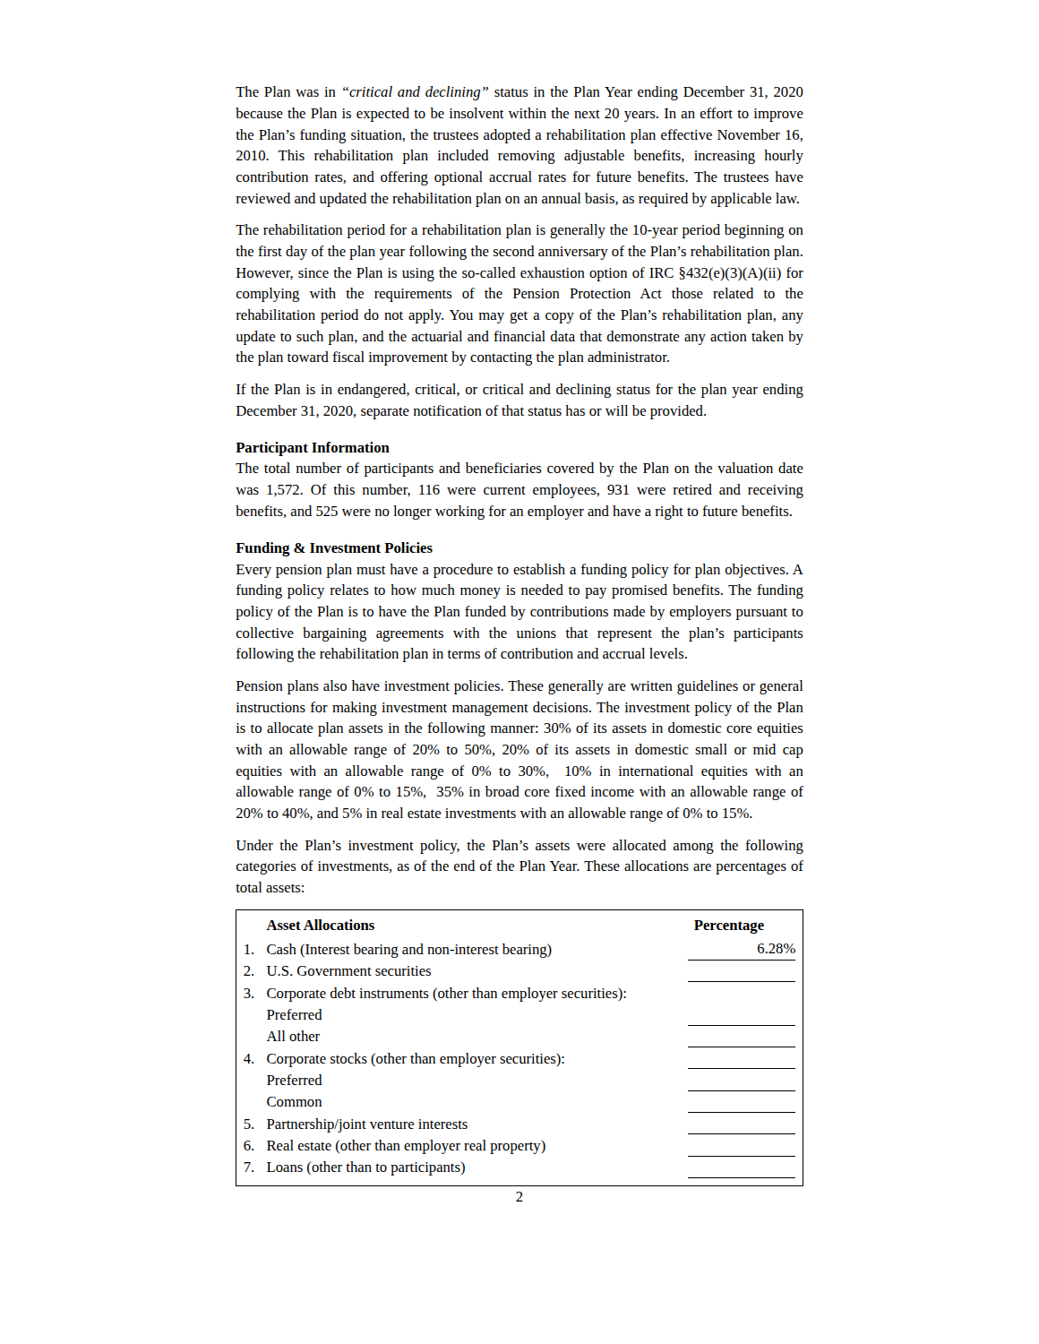The Plan was in “critical and declining” status in the Plan Year ending December 31, 2020 because the Plan is expected to be insolvent within the next 20 years. In an effort to improve the Plan’s funding situation, the trustees adopted a rehabilitation plan effective November 16, 2010. This rehabilitation plan included removing adjustable benefits, increasing hourly contribution rates, and offering optional accrual rates for future benefits. The trustees have reviewed and updated the rehabilitation plan on an annual basis, as required by applicable law.
The rehabilitation period for a rehabilitation plan is generally the 10-year period beginning on the first day of the plan year following the second anniversary of the Plan’s rehabilitation plan. However, since the Plan is using the so-called exhaustion option of IRC §432(e)(3)(A)(ii) for complying with the requirements of the Pension Protection Act those related to the rehabilitation period do not apply. You may get a copy of the Plan’s rehabilitation plan, any update to such plan, and the actuarial and financial data that demonstrate any action taken by the plan toward fiscal improvement by contacting the plan administrator.
If the Plan is in endangered, critical, or critical and declining status for the plan year ending December 31, 2020, separate notification of that status has or will be provided.
Participant Information
The total number of participants and beneficiaries covered by the Plan on the valuation date was 1,572. Of this number, 116 were current employees, 931 were retired and receiving benefits, and 525 were no longer working for an employer and have a right to future benefits.
Funding & Investment Policies
Every pension plan must have a procedure to establish a funding policy for plan objectives. A funding policy relates to how much money is needed to pay promised benefits. The funding policy of the Plan is to have the Plan funded by contributions made by employers pursuant to collective bargaining agreements with the unions that represent the plan’s participants following the rehabilitation plan in terms of contribution and accrual levels.
Pension plans also have investment policies. These generally are written guidelines or general instructions for making investment management decisions. The investment policy of the Plan is to allocate plan assets in the following manner: 30% of its assets in domestic core equities with an allowable range of 20% to 50%, 20% of its assets in domestic small or mid cap equities with an allowable range of 0% to 30%, 10% in international equities with an allowable range of 0% to 15%, 35% in broad core fixed income with an allowable range of 20% to 40%, and 5% in real estate investments with an allowable range of 0% to 15%.
Under the Plan’s investment policy, the Plan’s assets were allocated among the following categories of investments, as of the end of the Plan Year. These allocations are percentages of total assets:
| | Asset Allocations | Percentage |
| 1. | Cash (Interest bearing and non-interest bearing) | 6.28% |
| 2. | U.S. Government securities | |
| 3. | Corporate debt instruments (other than employer securities): | |
| | Preferred | |
| | All other | |
| 4. | Corporate stocks (other than employer securities): | |
| | Preferred | |
| | Common | |
| 5. | Partnership/joint venture interests | |
| 6. | Real estate (other than employer real property) | |
| 7. | Loans (other than to participants) | |
2